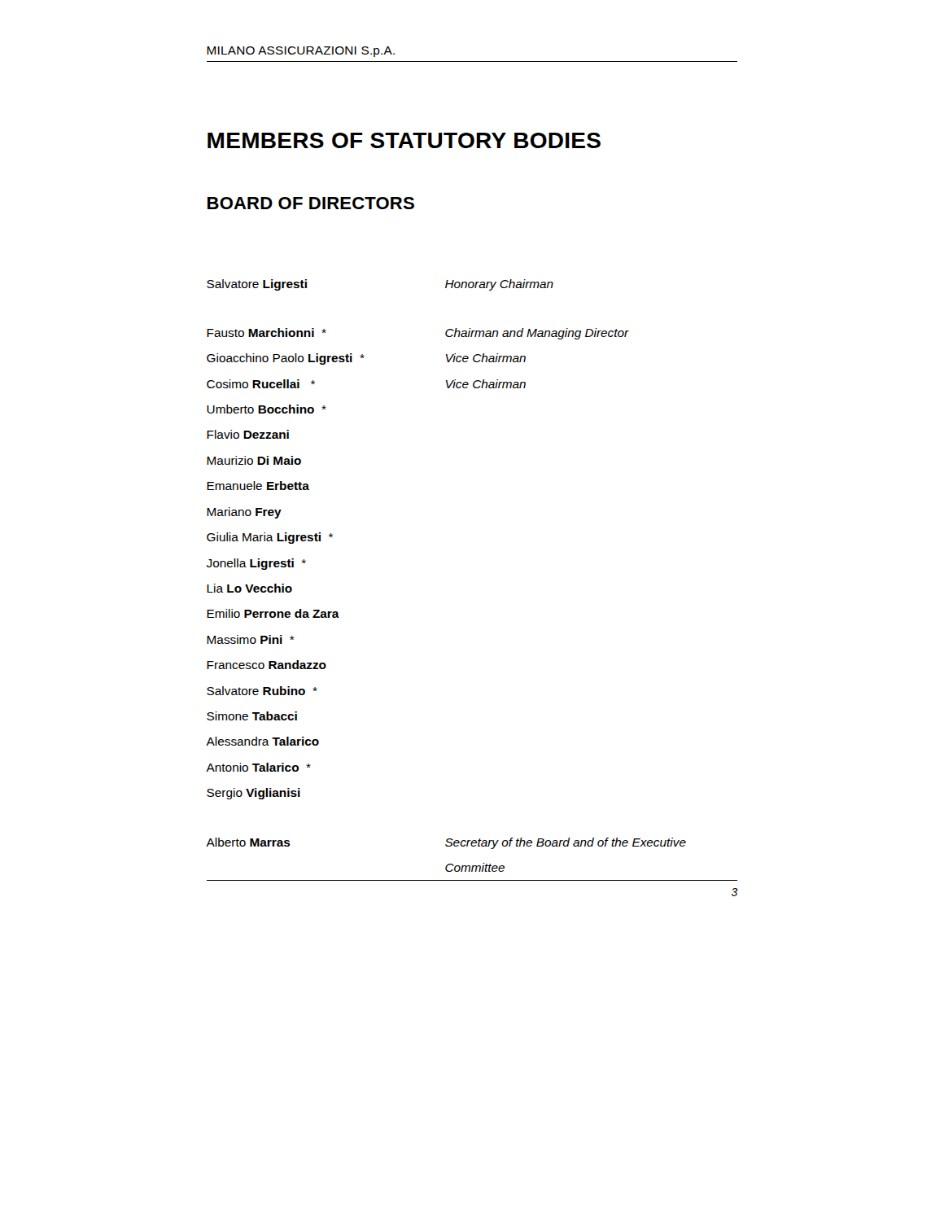MILANO ASSICURAZIONI S.p.A.
MEMBERS OF STATUTORY BODIES
BOARD OF DIRECTORS
| Salvatore Ligresti | Honorary Chairman |
| Fausto Marchionni * | Chairman and Managing Director |
| Gioacchino Paolo Ligresti * | Vice Chairman |
| Cosimo Rucellai * | Vice Chairman |
| Umberto Bocchino * | |
| Flavio Dezzani | |
| Maurizio Di Maio | |
| Emanuele Erbetta | |
| Mariano Frey | |
| Giulia Maria Ligresti * | |
| Jonella Ligresti * | |
| Lia Lo Vecchio | |
| Emilio Perrone da Zara | |
| Massimo Pini * | |
| Francesco Randazzo | |
| Salvatore Rubino * | |
| Simone Tabacci | |
| Alessandra Talarico | |
| Antonio Talarico * | |
| Sergio Viglianisi | |
| Alberto Marras | Secretary of the Board and of the Executive Committee |
3